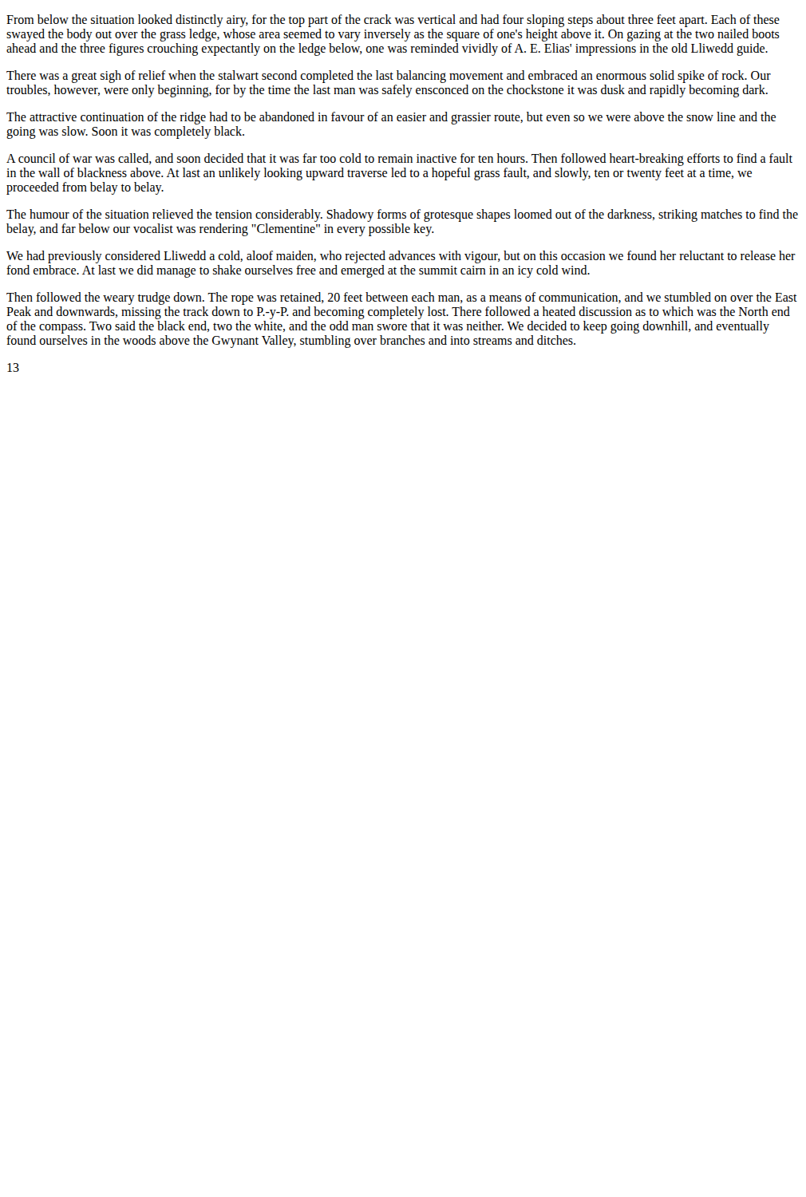From below the situation looked distinctly airy, for the top part of the crack was vertical and had four sloping steps about three feet apart. Each of these swayed the body out over the grass ledge, whose area seemed to vary inversely as the square of one's height above it. On gazing at the two nailed boots ahead and the three figures crouching expectantly on the ledge below, one was reminded vividly of A. E. Elias' impressions in the old Lliwedd guide.
There was a great sigh of relief when the stalwart second completed the last balancing movement and embraced an enormous solid spike of rock. Our troubles, however, were only beginning, for by the time the last man was safely ensconced on the chockstone it was dusk and rapidly becoming dark.
The attractive continuation of the ridge had to be abandoned in favour of an easier and grassier route, but even so we were above the snow line and the going was slow. Soon it was completely black.
A council of war was called, and soon decided that it was far too cold to remain inactive for ten hours. Then followed heart-breaking efforts to find a fault in the wall of blackness above. At last an unlikely looking upward traverse led to a hopeful grass fault, and slowly, ten or twenty feet at a time, we proceeded from belay to belay.
The humour of the situation relieved the tension considerably. Shadowy forms of grotesque shapes loomed out of the darkness, striking matches to find the belay, and far below our vocalist was rendering "Clementine" in every possible key.
We had previously considered Lliwedd a cold, aloof maiden, who rejected advances with vigour, but on this occasion we found her reluctant to release her fond embrace. At last we did manage to shake ourselves free and emerged at the summit cairn in an icy cold wind.
Then followed the weary trudge down. The rope was retained, 20 feet between each man, as a means of communication, and we stumbled on over the East Peak and downwards, missing the track down to P.-y-P. and becoming completely lost. There followed a heated discussion as to which was the North end of the compass. Two said the black end, two the white, and the odd man swore that it was neither. We decided to keep going downhill, and eventually found ourselves in the woods above the Gwynant Valley, stumbling over branches and into streams and ditches.
13